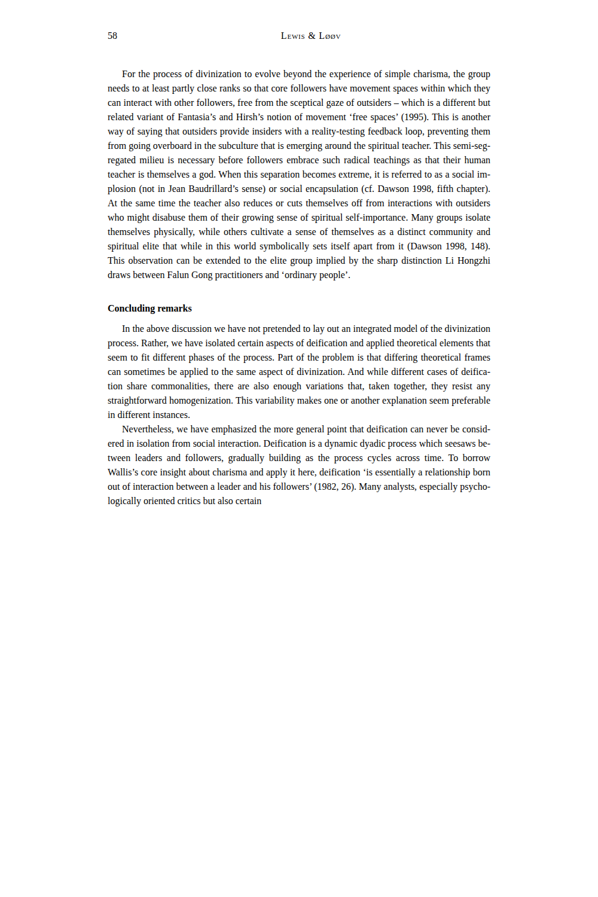58 Lewis & Løøv
For the process of divinization to evolve beyond the experience of simple charisma, the group needs to at least partly close ranks so that core followers have movement spaces within which they can interact with other followers, free from the sceptical gaze of outsiders – which is a different but related variant of Fantasia’s and Hirsh’s notion of movement ‘free spaces’ (1995). This is another way of saying that outsiders provide insiders with a reality-testing feedback loop, preventing them from going overboard in the subculture that is emerging around the spiritual teacher. This semi-segregated milieu is necessary before followers embrace such radical teachings as that their human teacher is themselves a god. When this separation becomes extreme, it is referred to as a social implosion (not in Jean Baudrillard’s sense) or social encapsulation (cf. Dawson 1998, fifth chapter). At the same time the teacher also reduces or cuts themselves off from interactions with outsiders who might disabuse them of their growing sense of spiritual self-importance. Many groups isolate themselves physically, while others cultivate a sense of themselves as a distinct community and spiritual elite that while in this world symbolically sets itself apart from it (Dawson 1998, 148). This observation can be extended to the elite group implied by the sharp distinction Li Hongzhi draws between Falun Gong practitioners and ‘ordinary people’.
Concluding remarks
In the above discussion we have not pretended to lay out an integrated model of the divinization process. Rather, we have isolated certain aspects of deification and applied theoretical elements that seem to fit different phases of the process. Part of the problem is that differing theoretical frames can sometimes be applied to the same aspect of divinization. And while different cases of deification share commonalities, there are also enough variations that, taken together, they resist any straightforward homogenization. This variability makes one or another explanation seem preferable in different instances.
Nevertheless, we have emphasized the more general point that deification can never be considered in isolation from social interaction. Deification is a dynamic dyadic process which seesaws between leaders and followers, gradually building as the process cycles across time. To borrow Wallis’s core insight about charisma and apply it here, deification ‘is essentially a relationship born out of interaction between a leader and his followers’ (1982, 26). Many analysts, especially psychologically oriented critics but also certain